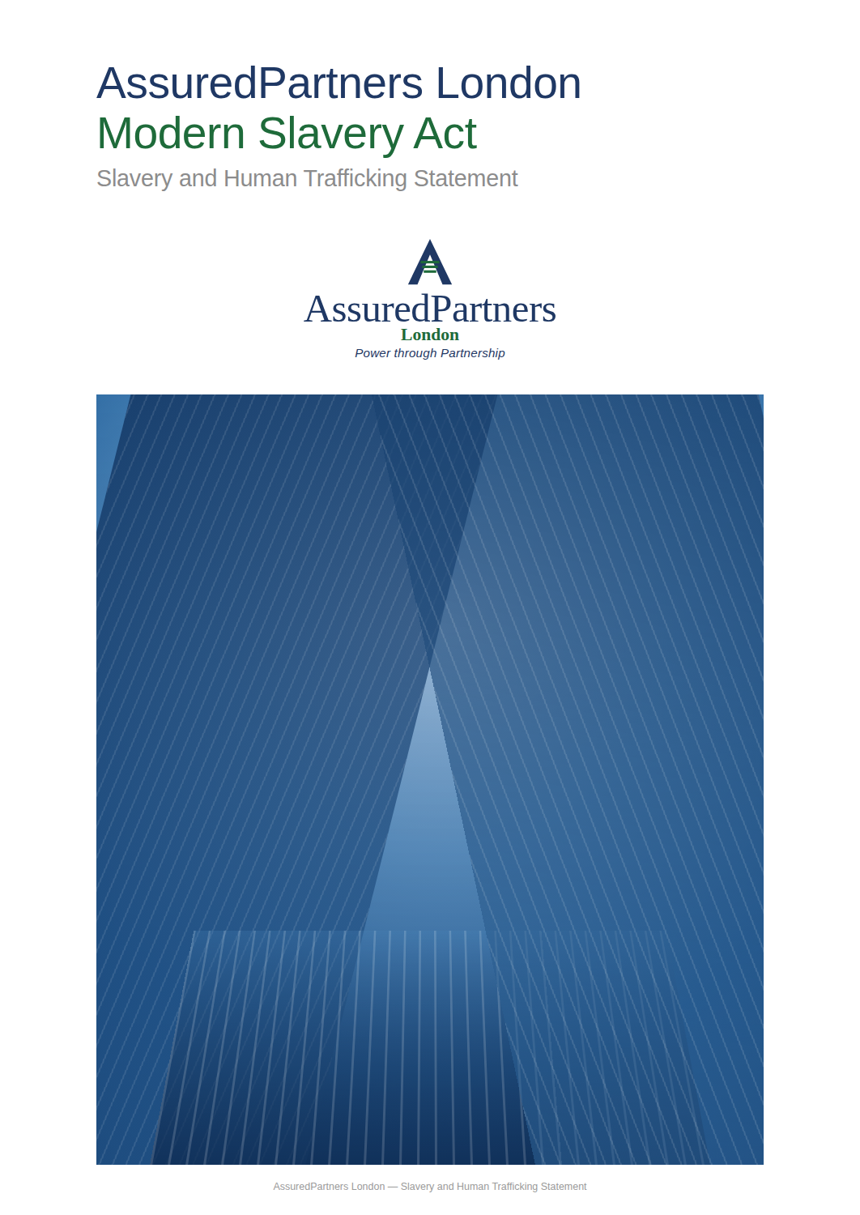AssuredPartners London Modern Slavery Act Slavery and Human Trafficking Statement
Assured Partners
London
Power through Partnership
AssuredPartners London — Slavery and Human Trafficking Statement